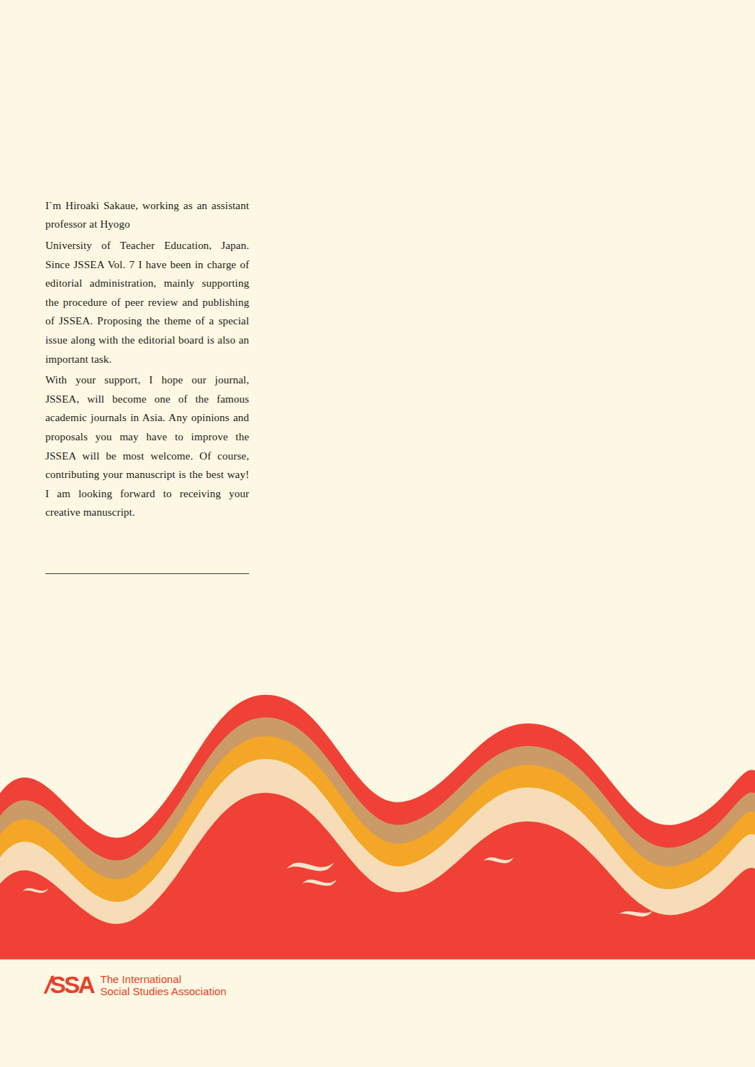I`m Hiroaki Sakaue, working as an assistant professor at Hyogo
University of Teacher Education, Japan. Since JSSEA Vol. 7 I have been in charge of editorial administration, mainly supporting the procedure of peer review and publishing of JSSEA. Proposing the theme of a special issue along with the editorial board is also an important task.
With your support, I hope our journal, JSSEA, will become one of the famous academic journals in Asia. Any opinions and proposals you may have to improve the JSSEA will be most welcome. Of course, contributing your manuscript is the best way! I am looking forward to receiving your creative manuscript.
/SSA
The International Social Studies Association